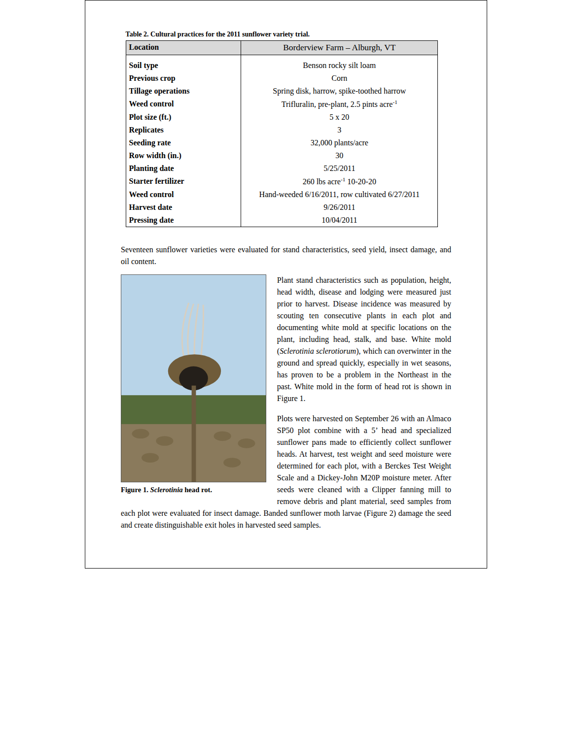Table 2. Cultural practices for the 2011 sunflower variety trial.
| Location | Borderview Farm – Alburgh, VT |
| Soil type | Benson rocky silt loam |
| Previous crop | Corn |
| Tillage operations | Spring disk, harrow, spike-toothed harrow |
| Weed control | Trifluralin, pre-plant, 2.5 pints acre -1 |
| Plot size (ft.) | 5 x 20 |
| Replicates | 3 |
| Seeding rate | 32,000 plants/acre |
| Row width (in.) | 30 |
| Planting date | 5/25/2011 |
| Starter fertilizer | 260 lbs acre -1 10-20-20 |
| Weed control | Hand-weeded 6/16/2011, row cultivated 6/27/2011 |
| Harvest date | 9/26/2011 |
| Pressing date | 10/04/2011 |
Seventeen sunflower varieties were evaluated for stand characteristics, seed yield, insect damage, and oil content.
Figure 1. Sclerotinia head rot.
Plant stand characteristics such as population, height, head width, disease and lodging were measured just prior to harvest. Disease incidence was measured by scouting ten consecutive plants in each plot and documenting white mold at specific locations on the plant, including head, stalk, and base. White mold (Sclerotinia sclerotiorum), which can overwinter in the ground and spread quickly, especially in wet seasons, has proven to be a problem in the Northeast in the past. White mold in the form of head rot is shown in Figure 1.
Plots were harvested on September 26 with an Almaco SP50 plot combine with a 5’ head and specialized sunflower pans made to efficiently collect sunflower heads. At harvest, test weight and seed moisture were determined for each plot, with a Berckes Test Weight Scale and a Dickey-John M20P moisture meter. After seeds were cleaned with a Clipper fanning mill to remove debris and plant material, seed samples from each plot were evaluated for insect damage. Banded sunflower moth larvae (Figure 2) damage the seed and create distinguishable exit holes in harvested seed samples.